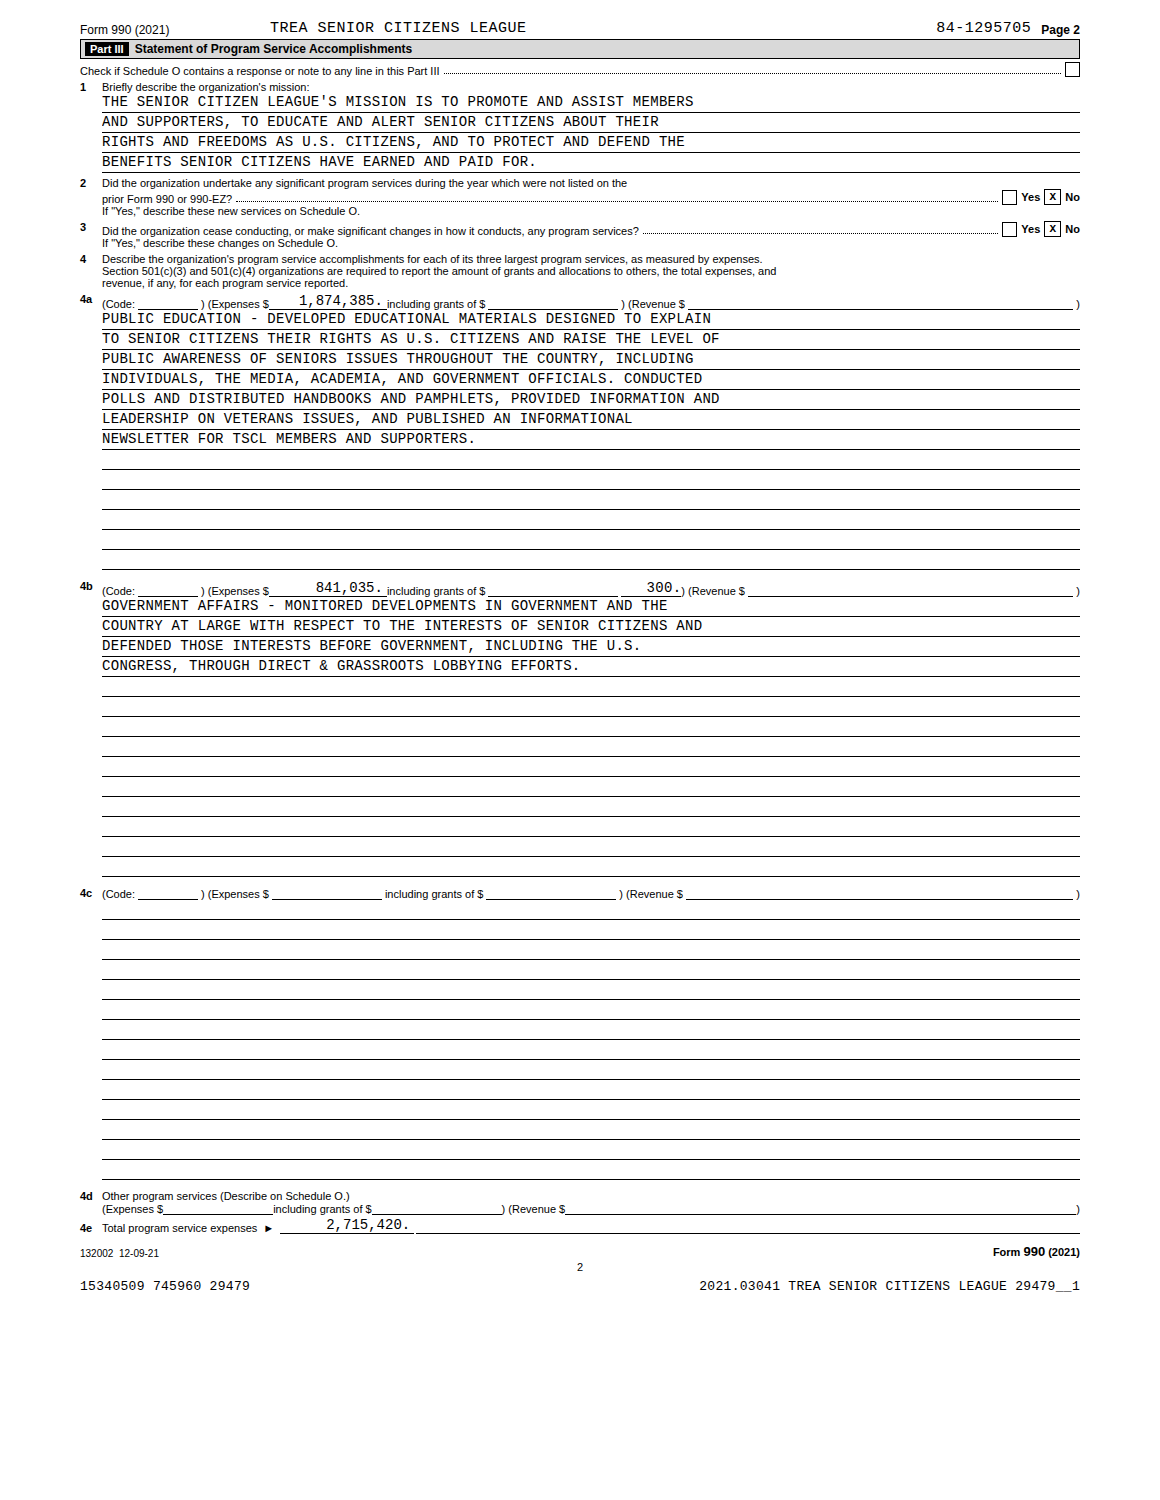Form 990 (2021)
TREA SENIOR CITIZENS LEAGUE
84-1295705
Page 2
Part III Statement of Program Service Accomplishments
Check if Schedule O contains a response or note to any line in this Part III
1
Briefly describe the organization's mission:
THE SENIOR CITIZEN LEAGUE'S MISSION IS TO PROMOTE AND ASSIST MEMBERS
AND SUPPORTERS, TO EDUCATE AND ALERT SENIOR CITIZENS ABOUT THEIR
RIGHTS AND FREEDOMS AS U.S. CITIZENS, AND TO PROTECT AND DEFEND THE
BENEFITS SENIOR CITIZENS HAVE EARNED AND PAID FOR.
2
Did the organization undertake any significant program services during the year which were not listed on the
prior Form 990 or 990-EZ? Yes XNo
If "Yes," describe these new services on Schedule O.
3
Did the organization cease conducting, or make significant changes in how it conducts, any program services? Yes XNo
If "Yes," describe these changes on Schedule O.
4
Describe the organization's program service accomplishments for each of its three largest program services, as measured by expenses.
Section 501(c)(3) and 501(c)(4) organizations are required to report the amount of grants and allocations to others, the total expenses, and
revenue, if any, for each program service reported.
4a
(Code: ) (Expenses $ 1,874,385. including grants of $ ) (Revenue $ )
PUBLIC EDUCATION - DEVELOPED EDUCATIONAL MATERIALS DESIGNED TO EXPLAIN
TO SENIOR CITIZENS THEIR RIGHTS AS U.S. CITIZENS AND RAISE THE LEVEL OF
PUBLIC AWARENESS OF SENIORS ISSUES THROUGHOUT THE COUNTRY, INCLUDING
INDIVIDUALS, THE MEDIA, ACADEMIA, AND GOVERNMENT OFFICIALS. CONDUCTED
POLLS AND DISTRIBUTED HANDBOOKS AND PAMPHLETS, PROVIDED INFORMATION AND
LEADERSHIP ON VETERANS ISSUES, AND PUBLISHED AN INFORMATIONAL
NEWSLETTER FOR TSCL MEMBERS AND SUPPORTERS.
4b
(Code: ) (Expenses $ 841,035. including grants of $ 300. ) (Revenue $ )
GOVERNMENT AFFAIRS - MONITORED DEVELOPMENTS IN GOVERNMENT AND THE
COUNTRY AT LARGE WITH RESPECT TO THE INTERESTS OF SENIOR CITIZENS AND
DEFENDED THOSE INTERESTS BEFORE GOVERNMENT, INCLUDING THE U.S.
CONGRESS, THROUGH DIRECT & GRASSROOTS LOBBYING EFFORTS.
4c
(Code: ) (Expenses $ including grants of $ ) (Revenue $ )
4d
Other program services (Describe on Schedule O.)
(Expenses $ including grants of $ ) (Revenue $ )
4e
Total program service expenses
►
2,715,420.
132002 12-09-21
Form 990 (2021)
2
15340509 745960 29479 2021.03041 TREA SENIOR CITIZENS LEAGUE 29479__1